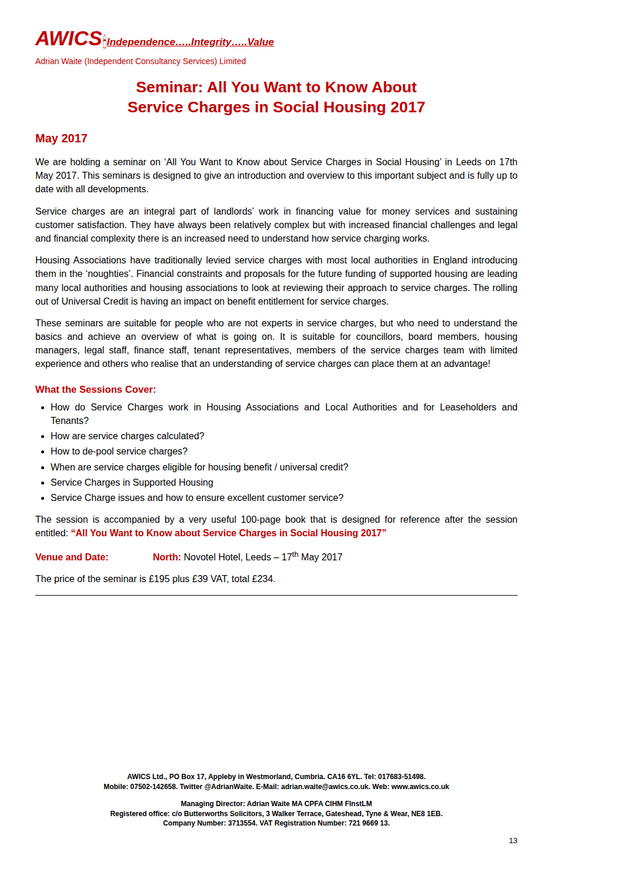AWICS🕯Independence…..Integrity…..Value
Adrian Waite (Independent Consultancy Services) Limited
Seminar: All You Want to Know About
Service Charges in Social Housing 2017
May 2017
We are holding a seminar on ‘All You Want to Know about Service Charges in Social Housing’ in Leeds on 17th May 2017. This seminars is designed to give an introduction and overview to this important subject and is fully up to date with all developments.
Service charges are an integral part of landlords’ work in financing value for money services and sustaining customer satisfaction. They have always been relatively complex but with increased financial challenges and legal and financial complexity there is an increased need to understand how service charging works.
Housing Associations have traditionally levied service charges with most local authorities in England introducing them in the ‘noughties’. Financial constraints and proposals for the future funding of supported housing are leading many local authorities and housing associations to look at reviewing their approach to service charges. The rolling out of Universal Credit is having an impact on benefit entitlement for service charges.
These seminars are suitable for people who are not experts in service charges, but who need to understand the basics and achieve an overview of what is going on. It is suitable for councillors, board members, housing managers, legal staff, finance staff, tenant representatives, members of the service charges team with limited experience and others who realise that an understanding of service charges can place them at an advantage!
What the Sessions Cover:
How do Service Charges work in Housing Associations and Local Authorities and for Leaseholders and Tenants?
How are service charges calculated?
How to de-pool service charges?
When are service charges eligible for housing benefit / universal credit?
Service Charges in Supported Housing
Service Charge issues and how to ensure excellent customer service?
The session is accompanied by a very useful 100-page book that is designed for reference after the session entitled: “All You Want to Know about Service Charges in Social Housing 2017”
Venue and Date: North: Novotel Hotel, Leeds – 17th May 2017
The price of the seminar is £195 plus £39 VAT, total £234.
AWICS Ltd., PO Box 17, Appleby in Westmorland, Cumbria. CA16 6YL. Tel: 017683-51498.
Mobile: 07502-142658. Twitter @AdrianWaite. E-Mail: adrian.waite@awics.co.uk. Web: www.awics.co.uk
Managing Director: Adrian Waite MA CPFA CIHM FInstLM
Registered office: c/o Butterworths Solicitors, 3 Walker Terrace, Gateshead, Tyne & Wear, NE8 1EB.
Company Number: 3713554. VAT Registration Number: 721 9669 13.
13